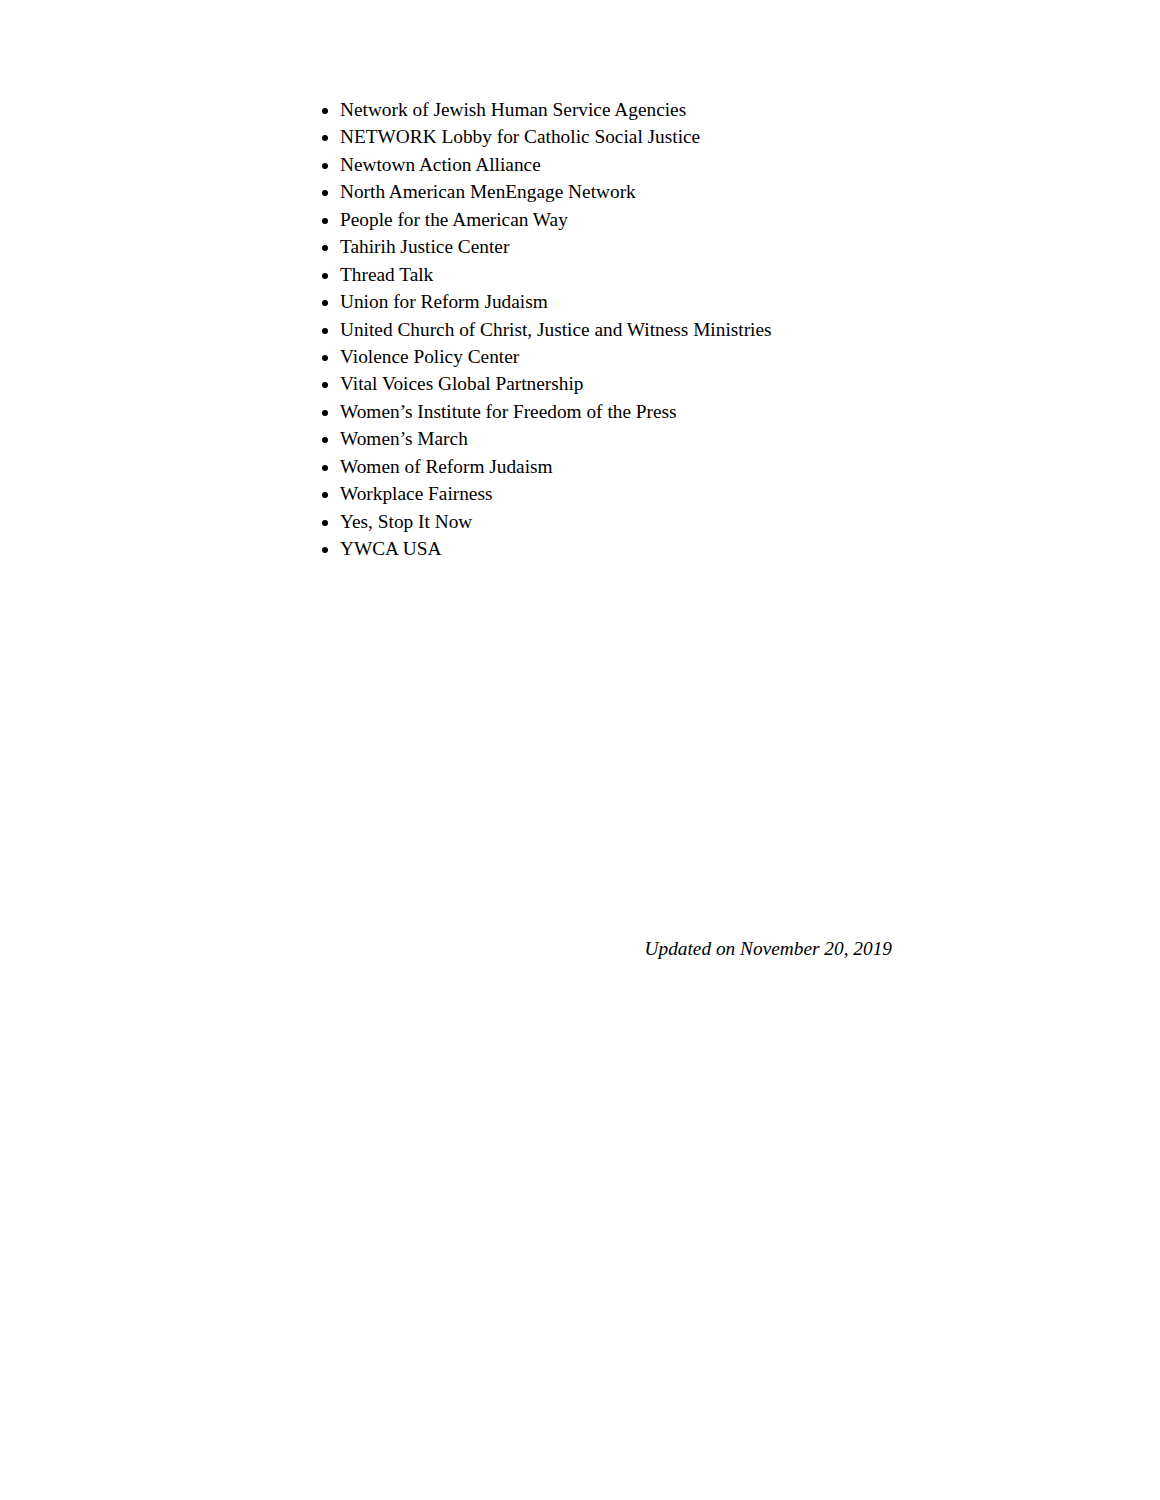Network of Jewish Human Service Agencies
NETWORK Lobby for Catholic Social Justice
Newtown Action Alliance
North American MenEngage Network
People for the American Way
Tahirih Justice Center
Thread Talk
Union for Reform Judaism
United Church of Christ, Justice and Witness Ministries
Violence Policy Center
Vital Voices Global Partnership
Women’s Institute for Freedom of the Press
Women’s March
Women of Reform Judaism
Workplace Fairness
Yes, Stop It Now
YWCA USA
Updated on November 20, 2019